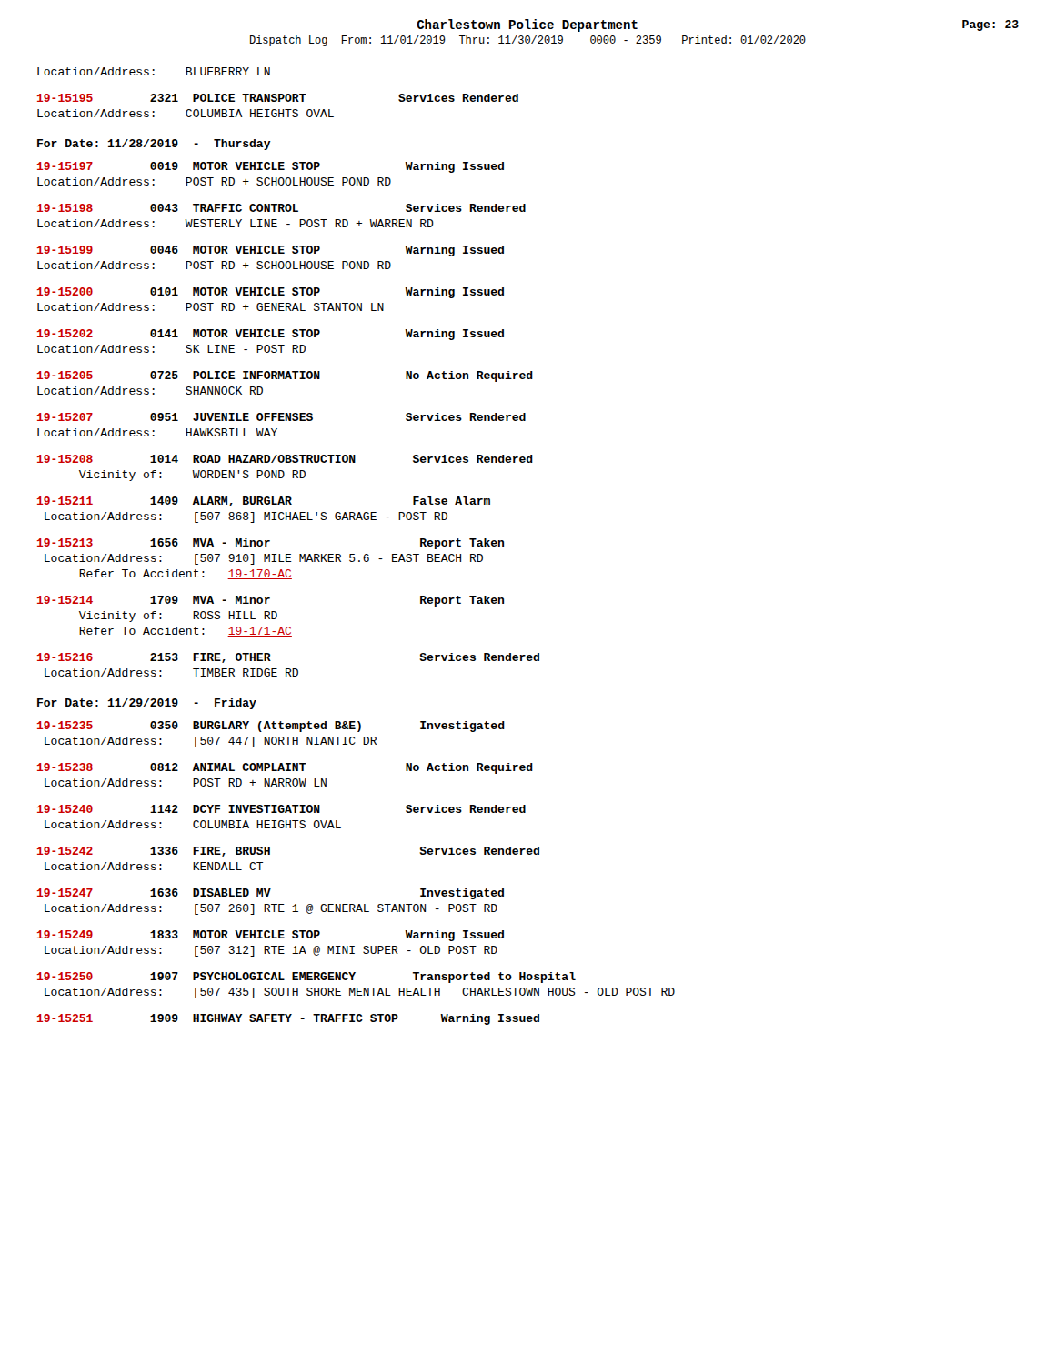Charlestown Police Department Page: 23
Dispatch Log From: 11/01/2019 Thru: 11/30/2019 0000 - 2359 Printed: 01/02/2020
Location/Address: BLUEBERRY LN
19-15195 2321 POLICE TRANSPORT Services Rendered
Location/Address: COLUMBIA HEIGHTS OVAL
For Date: 11/28/2019 - Thursday
19-15197 0019 MOTOR VEHICLE STOP Warning Issued
Location/Address: POST RD + SCHOOLHOUSE POND RD
19-15198 0043 TRAFFIC CONTROL Services Rendered
Location/Address: WESTERLY LINE - POST RD + WARREN RD
19-15199 0046 MOTOR VEHICLE STOP Warning Issued
Location/Address: POST RD + SCHOOLHOUSE POND RD
19-15200 0101 MOTOR VEHICLE STOP Warning Issued
Location/Address: POST RD + GENERAL STANTON LN
19-15202 0141 MOTOR VEHICLE STOP Warning Issued
Location/Address: SK LINE - POST RD
19-15205 0725 POLICE INFORMATION No Action Required
Location/Address: SHANNOCK RD
19-15207 0951 JUVENILE OFFENSES Services Rendered
Location/Address: HAWKSBILL WAY
19-15208 1014 ROAD HAZARD/OBSTRUCTION Services Rendered
Vicinity of: WORDEN'S POND RD
19-15211 1409 ALARM, BURGLAR False Alarm
Location/Address: [507 868] MICHAEL'S GARAGE - POST RD
19-15213 1656 MVA - Minor Report Taken
Location/Address: [507 910] MILE MARKER 5.6 - EAST BEACH RD
Refer To Accident: 19-170-AC
19-15214 1709 MVA - Minor Report Taken
Vicinity of: ROSS HILL RD
Refer To Accident: 19-171-AC
19-15216 2153 FIRE, OTHER Services Rendered
Location/Address: TIMBER RIDGE RD
For Date: 11/29/2019 - Friday
19-15235 0350 BURGLARY (Attempted B&E) Investigated
Location/Address: [507 447] NORTH NIANTIC DR
19-15238 0812 ANIMAL COMPLAINT No Action Required
Location/Address: POST RD + NARROW LN
19-15240 1142 DCYF INVESTIGATION Services Rendered
Location/Address: COLUMBIA HEIGHTS OVAL
19-15242 1336 FIRE, BRUSH Services Rendered
Location/Address: KENDALL CT
19-15247 1636 DISABLED MV Investigated
Location/Address: [507 260] RTE 1 @ GENERAL STANTON - POST RD
19-15249 1833 MOTOR VEHICLE STOP Warning Issued
Location/Address: [507 312] RTE 1A @ MINI SUPER - OLD POST RD
19-15250 1907 PSYCHOLOGICAL EMERGENCY Transported to Hospital
Location/Address: [507 435] SOUTH SHORE MENTAL HEALTH CHARLESTOWN HOUS - OLD POST RD
19-15251 1909 HIGHWAY SAFETY - TRAFFIC STOP Warning Issued